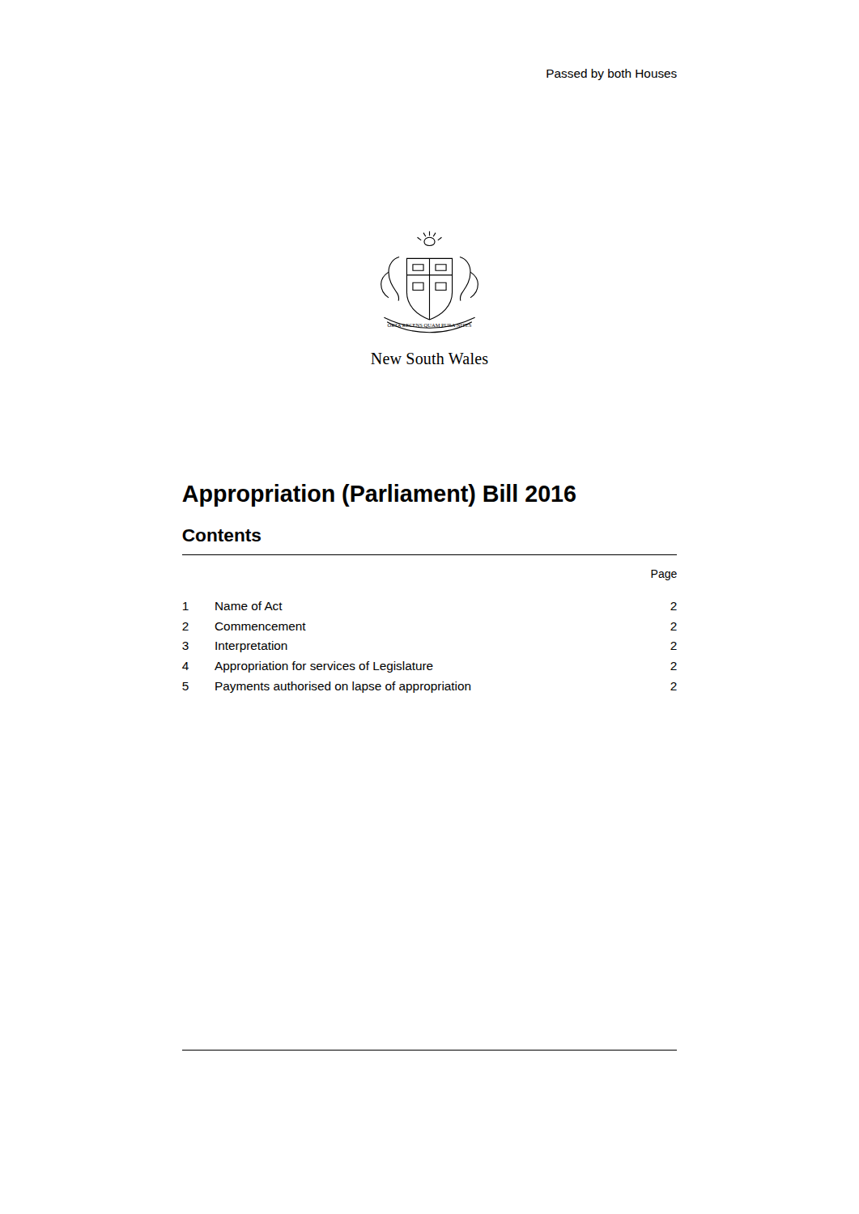Passed by both Houses
New South Wales
Appropriation (Parliament) Bill 2016
Contents
Page
| 1 | Name of Act | 2 |
| 2 | Commencement | 2 |
| 3 | Interpretation | 2 |
| 4 | Appropriation for services of Legislature | 2 |
| 5 | Payments authorised on lapse of appropriation | 2 |